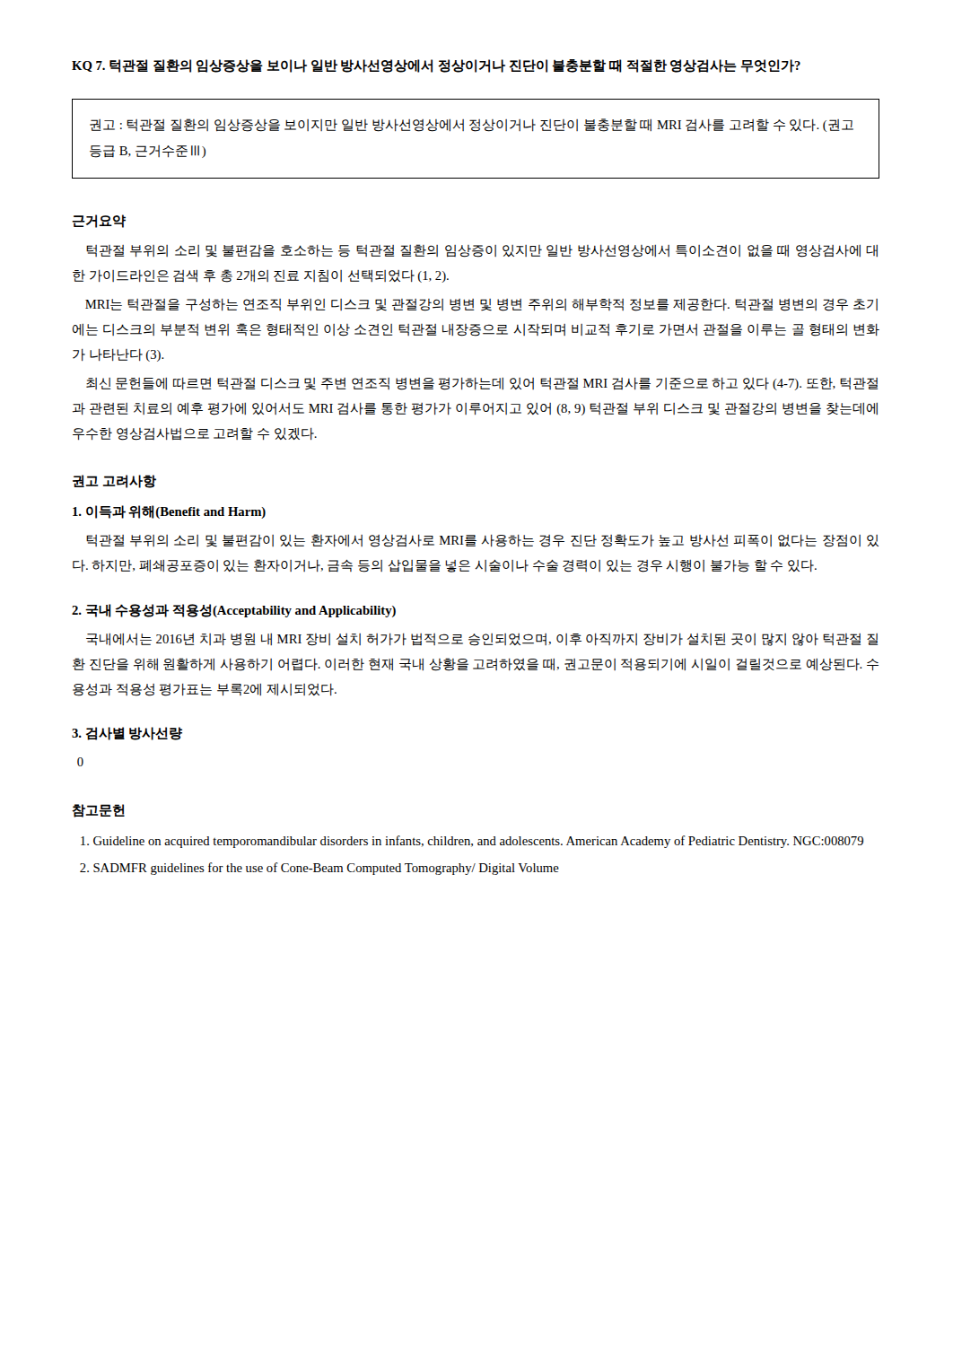KQ 7. 턱관절 질환의 임상증상을 보이나 일반 방사선영상에서 정상이거나 진단이 불충분할 때 적절한 영상검사는 무엇인가?
권고 : 턱관절 질환의 임상증상을 보이지만 일반 방사선영상에서 정상이거나 진단이 불충분할 때 MRI 검사를 고려할 수 있다. (권고등급 B, 근거수준Ⅲ)
근거요약
턱관절 부위의 소리 및 불편감을 호소하는 등 턱관절 질환의 임상증이 있지만 일반 방사선영상에서 특이소견이 없을 때 영상검사에 대한 가이드라인은 검색 후 총 2개의 진료 지침이 선택되었다 (1, 2).
MRI는 턱관절을 구성하는 연조직 부위인 디스크 및 관절강의 병변 및 병변 주위의 해부학적 정보를 제공한다. 턱관절 병변의 경우 초기에는 디스크의 부분적 변위 혹은 형태적인 이상 소견인 턱관절 내장증으로 시작되며 비교적 후기로 가면서 관절을 이루는 골 형태의 변화가 나타난다 (3).
최신 문헌들에 따르면 턱관절 디스크 및 주변 연조직 병변을 평가하는데 있어 턱관절 MRI 검사를 기준으로 하고 있다 (4-7). 또한, 턱관절과 관련된 치료의 예후 평가에 있어서도 MRI 검사를 통한 평가가 이루어지고 있어 (8, 9) 턱관절 부위 디스크 및 관절강의 병변을 찾는데에 우수한 영상검사법으로 고려할 수 있겠다.
권고 고려사항
1. 이득과 위해(Benefit and Harm)
턱관절 부위의 소리 및 불편감이 있는 환자에서 영상검사로 MRI를 사용하는 경우 진단 정확도가 높고 방사선 피폭이 없다는 장점이 있다. 하지만, 폐쇄공포증이 있는 환자이거나, 금속 등의 삽입물을 넣은 시술이나 수술 경력이 있는 경우 시행이 불가능 할 수 있다.
2. 국내 수용성과 적용성(Acceptability and Applicability)
국내에서는 2016년 치과 병원 내 MRI 장비 설치 허가가 법적으로 승인되었으며, 이후 아직까지 장비가 설치된 곳이 많지 않아 턱관절 질환 진단을 위해 원활하게 사용하기 어렵다. 이러한 현재 국내 상황을 고려하였을 때, 권고문이 적용되기에 시일이 걸릴것으로 예상된다. 수용성과 적용성 평가표는 부록2에 제시되었다.
3. 검사별 방사선량
0
참고문헌
Guideline on acquired temporomandibular disorders in infants, children, and adolescents. American Academy of Pediatric Dentistry. NGC:008079
SADMFR guidelines for the use of Cone-Beam Computed Tomography/ Digital Volume